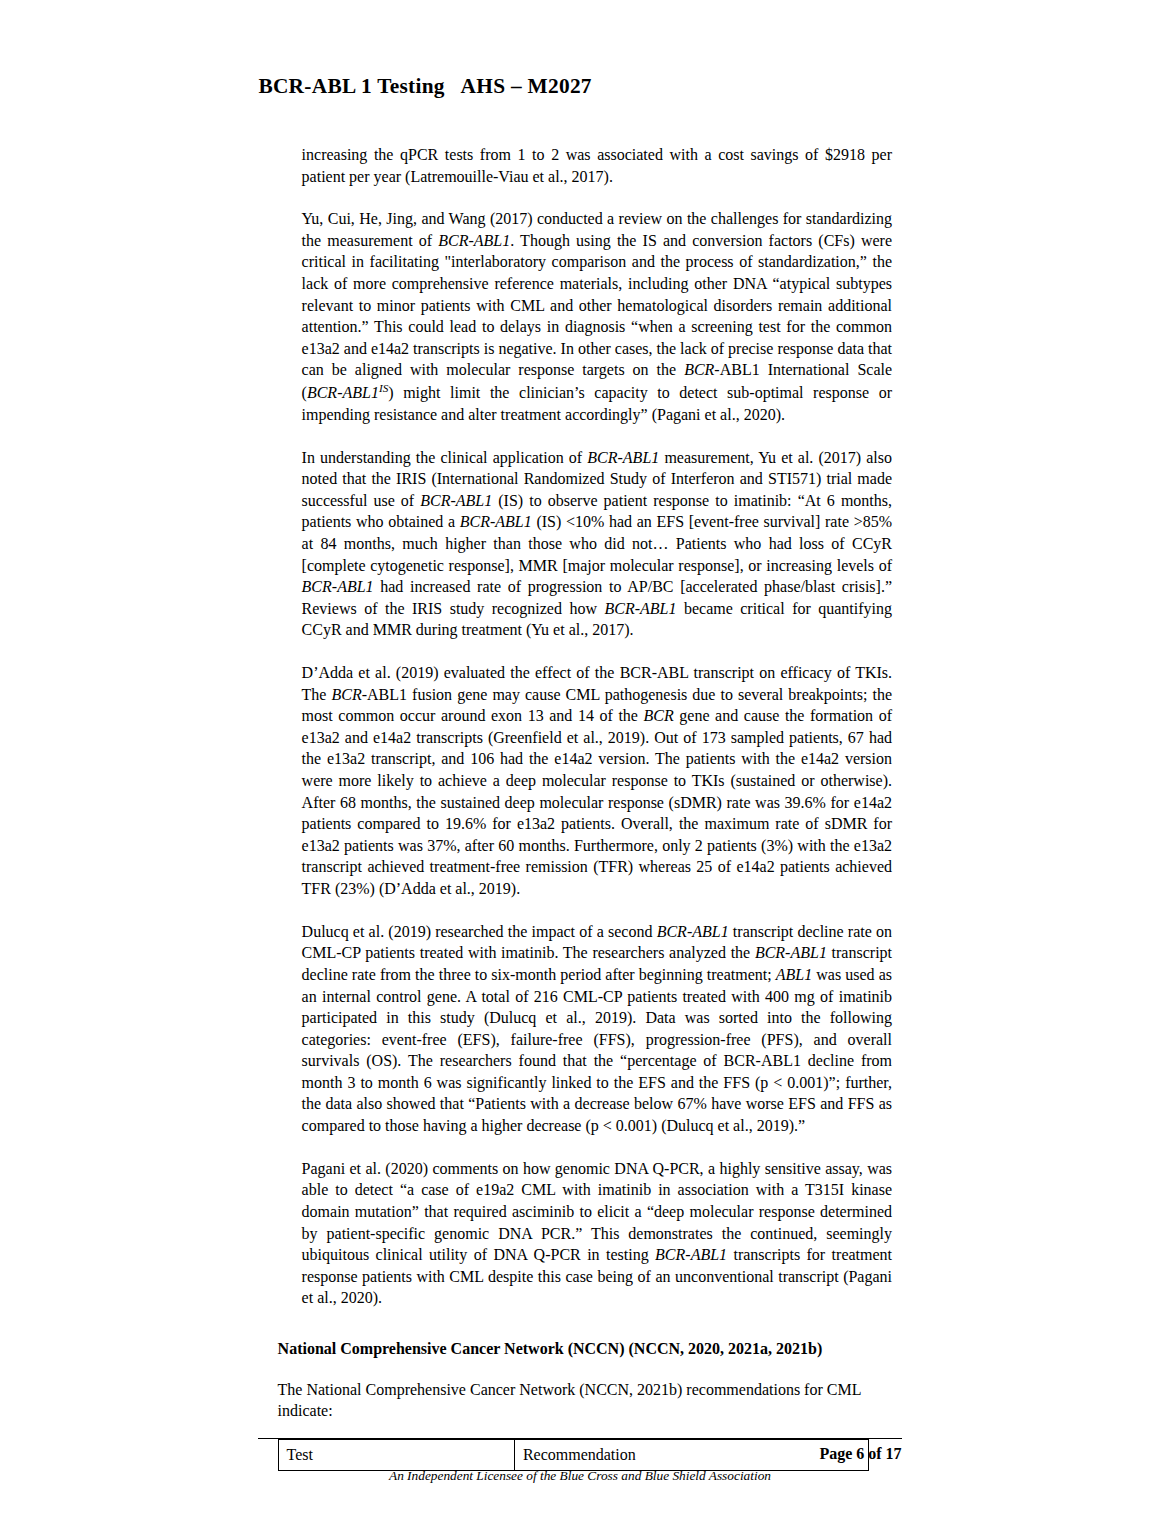BCR-ABL 1 Testing AHS – M2027
increasing the qPCR tests from 1 to 2 was associated with a cost savings of $2918 per patient per year (Latremouille-Viau et al., 2017).
Yu, Cui, He, Jing, and Wang (2017) conducted a review on the challenges for standardizing the measurement of BCR-ABL1. Though using the IS and conversion factors (CFs) were critical in facilitating "interlaboratory comparison and the process of standardization,” the lack of more comprehensive reference materials, including other DNA “atypical subtypes relevant to minor patients with CML and other hematological disorders remain additional attention.” This could lead to delays in diagnosis “when a screening test for the common e13a2 and e14a2 transcripts is negative. In other cases, the lack of precise response data that can be aligned with molecular response targets on the BCR-ABL1 International Scale (BCR-ABL1IS) might limit the clinician’s capacity to detect sub-optimal response or impending resistance and alter treatment accordingly” (Pagani et al., 2020).
In understanding the clinical application of BCR-ABL1 measurement, Yu et al. (2017) also noted that the IRIS (International Randomized Study of Interferon and STI571) trial made successful use of BCR-ABL1 (IS) to observe patient response to imatinib: “At 6 months, patients who obtained a BCR-ABL1 (IS) <10% had an EFS [event-free survival] rate >85% at 84 months, much higher than those who did not… Patients who had loss of CCyR [complete cytogenetic response], MMR [major molecular response], or increasing levels of BCR-ABL1 had increased rate of progression to AP/BC [accelerated phase/blast crisis].” Reviews of the IRIS study recognized how BCR-ABL1 became critical for quantifying CCyR and MMR during treatment (Yu et al., 2017).
D’Adda et al. (2019) evaluated the effect of the BCR-ABL transcript on efficacy of TKIs. The BCR-ABL1 fusion gene may cause CML pathogenesis due to several breakpoints; the most common occur around exon 13 and 14 of the BCR gene and cause the formation of e13a2 and e14a2 transcripts (Greenfield et al., 2019). Out of 173 sampled patients, 67 had the e13a2 transcript, and 106 had the e14a2 version. The patients with the e14a2 version were more likely to achieve a deep molecular response to TKIs (sustained or otherwise). After 68 months, the sustained deep molecular response (sDMR) rate was 39.6% for e14a2 patients compared to 19.6% for e13a2 patients. Overall, the maximum rate of sDMR for e13a2 patients was 37%, after 60 months. Furthermore, only 2 patients (3%) with the e13a2 transcript achieved treatment-free remission (TFR) whereas 25 of e14a2 patients achieved TFR (23%) (D’Adda et al., 2019).
Dulucq et al. (2019) researched the impact of a second BCR-ABL1 transcript decline rate on CML-CP patients treated with imatinib. The researchers analyzed the BCR-ABL1 transcript decline rate from the three to six-month period after beginning treatment; ABL1 was used as an internal control gene. A total of 216 CML-CP patients treated with 400 mg of imatinib participated in this study (Dulucq et al., 2019). Data was sorted into the following categories: event-free (EFS), failure-free (FFS), progression-free (PFS), and overall survivals (OS). The researchers found that the “percentage of BCR-ABL1 decline from month 3 to month 6 was significantly linked to the EFS and the FFS (p < 0.001)”; further, the data also showed that “Patients with a decrease below 67% have worse EFS and FFS as compared to those having a higher decrease (p < 0.001) (Dulucq et al., 2019).”
Pagani et al. (2020) comments on how genomic DNA Q-PCR, a highly sensitive assay, was able to detect “a case of e19a2 CML with imatinib in association with a T315I kinase domain mutation” that required asciminib to elicit a “deep molecular response determined by patient-specific genomic DNA PCR.” This demonstrates the continued, seemingly ubiquitous clinical utility of DNA Q-PCR in testing BCR-ABL1 transcripts for treatment response patients with CML despite this case being of an unconventional transcript (Pagani et al., 2020).
National Comprehensive Cancer Network (NCCN) (NCCN, 2020, 2021a, 2021b)
The National Comprehensive Cancer Network (NCCN, 2021b) recommendations for CML indicate:
| Test | Recommendation |
Page 6 of 17
An Independent Licensee of the Blue Cross and Blue Shield Association